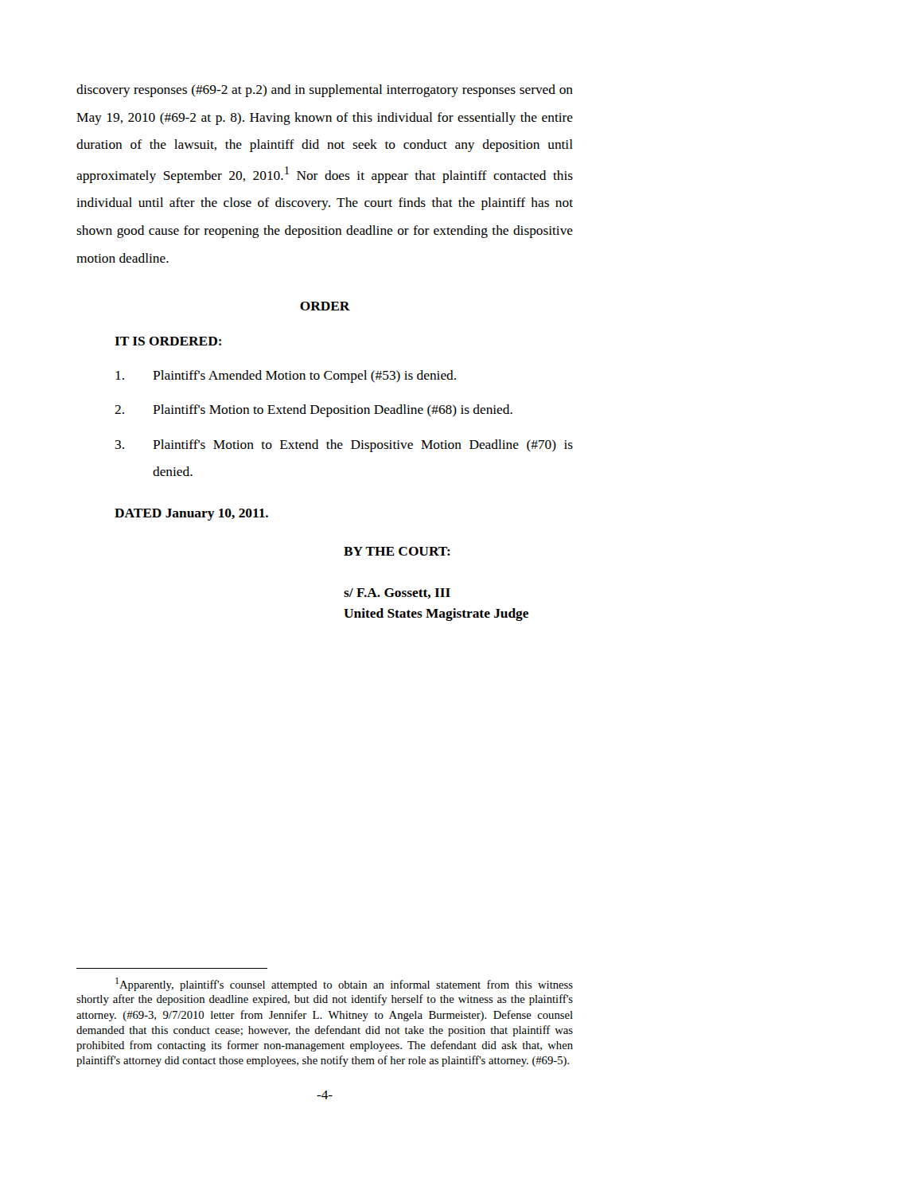discovery responses (#69-2 at p.2) and in supplemental interrogatory responses served on May 19, 2010 (#69-2 at p. 8). Having known of this individual for essentially the entire duration of the lawsuit, the plaintiff did not seek to conduct any deposition until approximately September 20, 2010.1 Nor does it appear that plaintiff contacted this individual until after the close of discovery. The court finds that the plaintiff has not shown good cause for reopening the deposition deadline or for extending the dispositive motion deadline.
ORDER
IT IS ORDERED:
1. Plaintiff's Amended Motion to Compel (#53) is denied.
2. Plaintiff's Motion to Extend Deposition Deadline (#68) is denied.
3. Plaintiff's Motion to Extend the Dispositive Motion Deadline (#70) is denied.
DATED January 10, 2011.
BY THE COURT:
s/ F.A. Gossett, III
United States Magistrate Judge
1Apparently, plaintiff's counsel attempted to obtain an informal statement from this witness shortly after the deposition deadline expired, but did not identify herself to the witness as the plaintiff's attorney. (#69-3, 9/7/2010 letter from Jennifer L. Whitney to Angela Burmeister). Defense counsel demanded that this conduct cease; however, the defendant did not take the position that plaintiff was prohibited from contacting its former non-management employees. The defendant did ask that, when plaintiff's attorney did contact those employees, she notify them of her role as plaintiff's attorney. (#69-5).
-4-